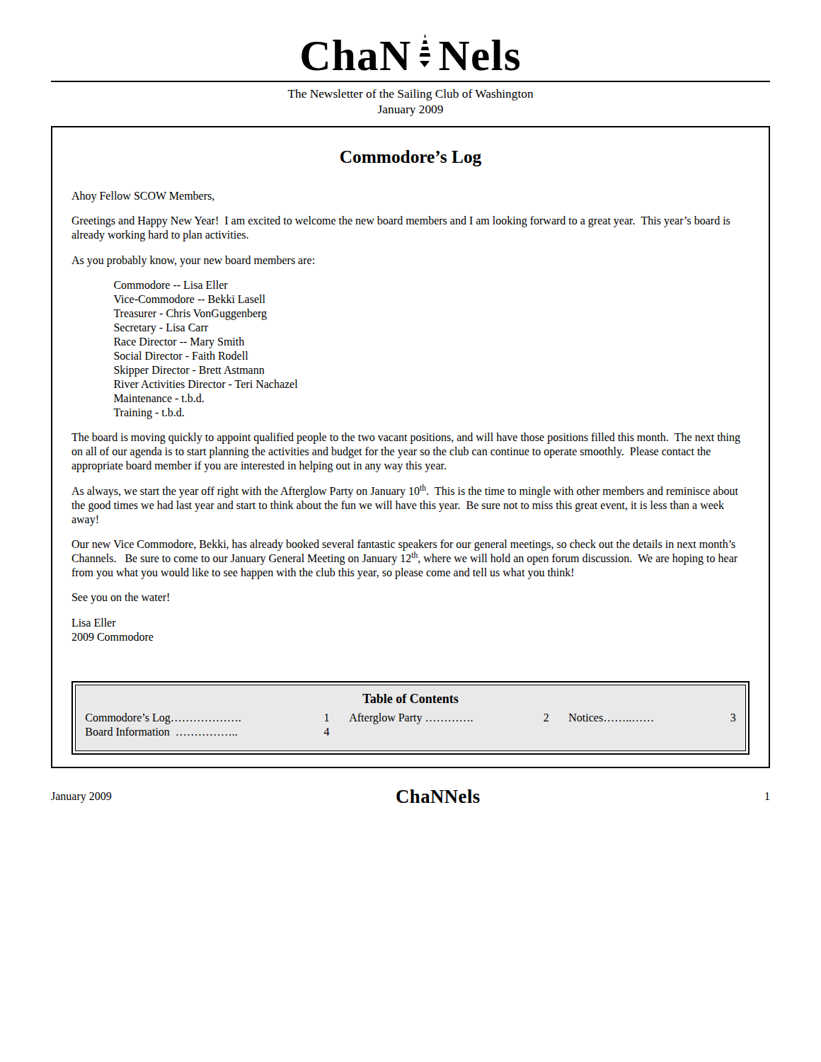ChaN Nels
The Newsletter of the Sailing Club of Washington
January 2009
Commodore’s Log
Ahoy Fellow SCOW Members,
Greetings and Happy New Year! I am excited to welcome the new board members and I am looking forward to a great year. This year’s board is already working hard to plan activities.
As you probably know, your new board members are:
Commodore -- Lisa Eller
Vice-Commodore -- Bekki Lasell
Treasurer - Chris VonGuggenberg
Secretary - Lisa Carr
Race Director -- Mary Smith
Social Director - Faith Rodell
Skipper Director - Brett Astmann
River Activities Director - Teri Nachazel
Maintenance - t.b.d.
Training - t.b.d.
The board is moving quickly to appoint qualified people to the two vacant positions, and will have those positions filled this month. The next thing on all of our agenda is to start planning the activities and budget for the year so the club can continue to operate smoothly. Please contact the appropriate board member if you are interested in helping out in any way this year.
As always, we start the year off right with the Afterglow Party on January 10th. This is the time to mingle with other members and reminisce about the good times we had last year and start to think about the fun we will have this year. Be sure not to miss this great event, it is less than a week away!
Our new Vice Commodore, Bekki, has already booked several fantastic speakers for our general meetings, so check out the details in next month’s Channels. Be sure to come to our January General Meeting on January 12th, where we will hold an open forum discussion. We are hoping to hear from you what you would like to see happen with the club this year, so please come and tell us what you think!
See you on the water!
Lisa Eller
2009 Commodore
Table of Contents
| Commodore’s Log………………. | 1 | Afterglow Party …………. | 2 | Notices……..…… | 3 |
| Board Information …………….. | 4 | | | | |
January 2009
ChaN Nels
1